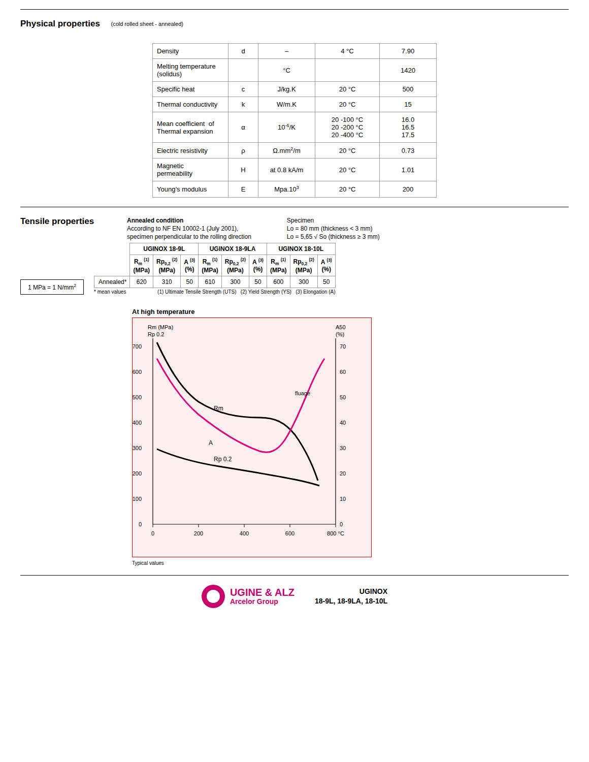Physical properties
(cold rolled sheet - annealed)
| Density | d | – | 4 °C | 7.90 |
| Melting temperature (solidus) | | °C | | 1420 |
| Specific heat | c | J/kg.K | 20 °C | 500 |
| Thermal conductivity | k | W/m.K | 20 °C | 15 |
| Mean coefficient of Thermal expansion | α | 10 -6 /K | 20 -100 °C 20 -200 °C 20 -400 °C | 16.0 16.5 17.5 |
| Electric resistivity | ρ | Ω.mm 2 /m | 20 °C | 0.73 |
| Magnetic permeability | H | at 0.8 kA/m | 20 °C | 1.01 |
| Young’s modulus | E | Mpa.10 3 | 20 °C | 200 |
Tensile properties
Annealed condition
According to NF EN 10002-1 (July 2001),
specimen perpendicular to the rolling direction
Specimen
Lo = 80 mm (thickness < 3 mm)
Lo = 5,65 √ So (thickness ≥ 3 mm)
1 MPa = 1 N/mm2
| | UGINOX 18-9L | UGINOX 18-9LA | UGINOX 18-10L |
| --- | --- | --- | --- |
| R m (1) (MPa) | Rp 0,2 (2) (MPa) | A (3) (%) | R m (1) (MPa) | Rp 0,2 (2) (MPa) | A (3) (%) | R m (1) (MPa) | Rp 0,2 (2) (MPa) | A (3) (%) |
| Annealed* | 620 | 310 | 50 | 610 | 300 | 50 | 600 | 300 | 50 |
* mean values
(1) Ultimate Tensile Strength (UTS) (2) Yield Strength (YS) (3) Elongation (A)
At high temperature
Rm (MPa) Rp 0.2 A50 (%) 700 600 500 400 300 200 100 0 70 60 50 40 30 20 10 0 0 200 400 600 800 °C Rm Rp 0.2 A fluage
Typical values
UGINE & ALZ
Arcelor Group
UGINOX
18-9L, 18-9LA, 18-10L